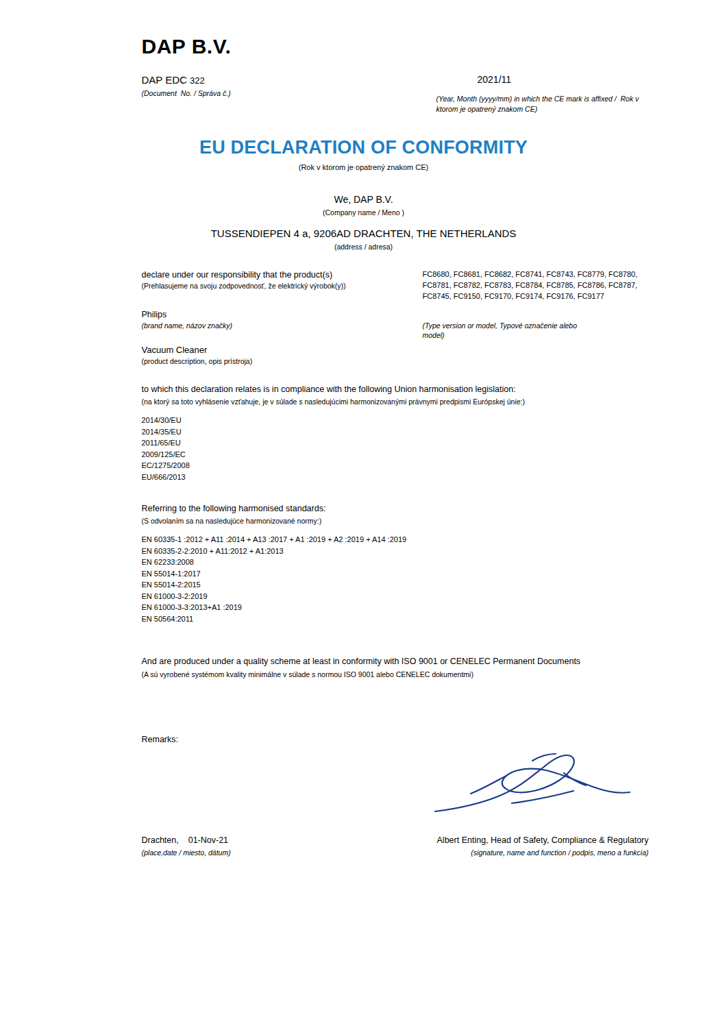DAP B.V.
DAP EDC 322
(Document No. / Správa č.)
2021/11
(Year, Month (yyyy/mm) in which the CE mark is affixed / Rok v ktorom je opatrený znakom CE)
EU DECLARATION OF CONFORMITY
(Rok v ktorom je opatrený znakom CE)
We, DAP B.V.
(Company name / Meno )
TUSSENDIEPEN 4 a, 9206AD DRACHTEN, THE NETHERLANDS
(address / adresa)
declare under our responsibility that the product(s)
(Prehlasujeme na svoju zodpovednosť, že elektrický výrobok(y))
FC8680, FC8681, FC8682, FC8741, FC8743, FC8779, FC8780, FC8781, FC8782, FC8783, FC8784, FC8785, FC8786, FC8787, FC8745, FC9150, FC9170, FC9174, FC9176, FC9177
Philips
(brand name, názov značky)
(Type version or model, Typové označenie alebo model)
Vacuum Cleaner
(product description, opis prístroja)
to which this declaration relates is in compliance with the following Union harmonisation legislation:
(na ktorý sa toto vyhlásenie vzťahuje, je v súlade s nasledujúcimi harmonizovanými právnymi predpismi Európskej únie:)
2014/30/EU
2014/35/EU
2011/65/EU
2009/125/EC
EC/1275/2008
EU/666/2013
Referring to the following harmonised standards:
(S odvolaním sa na nasledujúce harmonizované normy:)
EN 60335-1 :2012 + A11 :2014 + A13 :2017 + A1 :2019 + A2 :2019 + A14 :2019
EN 60335-2-2:2010 + A11:2012 + A1:2013
EN 62233:2008
EN 55014-1:2017
EN 55014-2:2015
EN 61000-3-2:2019
EN 61000-3-3:2013+A1 :2019
EN 50564:2011
And are produced under a quality scheme at least in conformity with ISO 9001 or CENELEC Permanent Documents
(A sú vyrobené systémom kvality minimálne v súlade s normou ISO 9001 alebo CENELEC dokumentmi)
Remarks:
Drachten,01-Nov-21
(place,date / miesto, dátum)
Albert Enting, Head of Safety, Compliance & Regulatory
(signature, name and function / podpis, meno a funkcia)